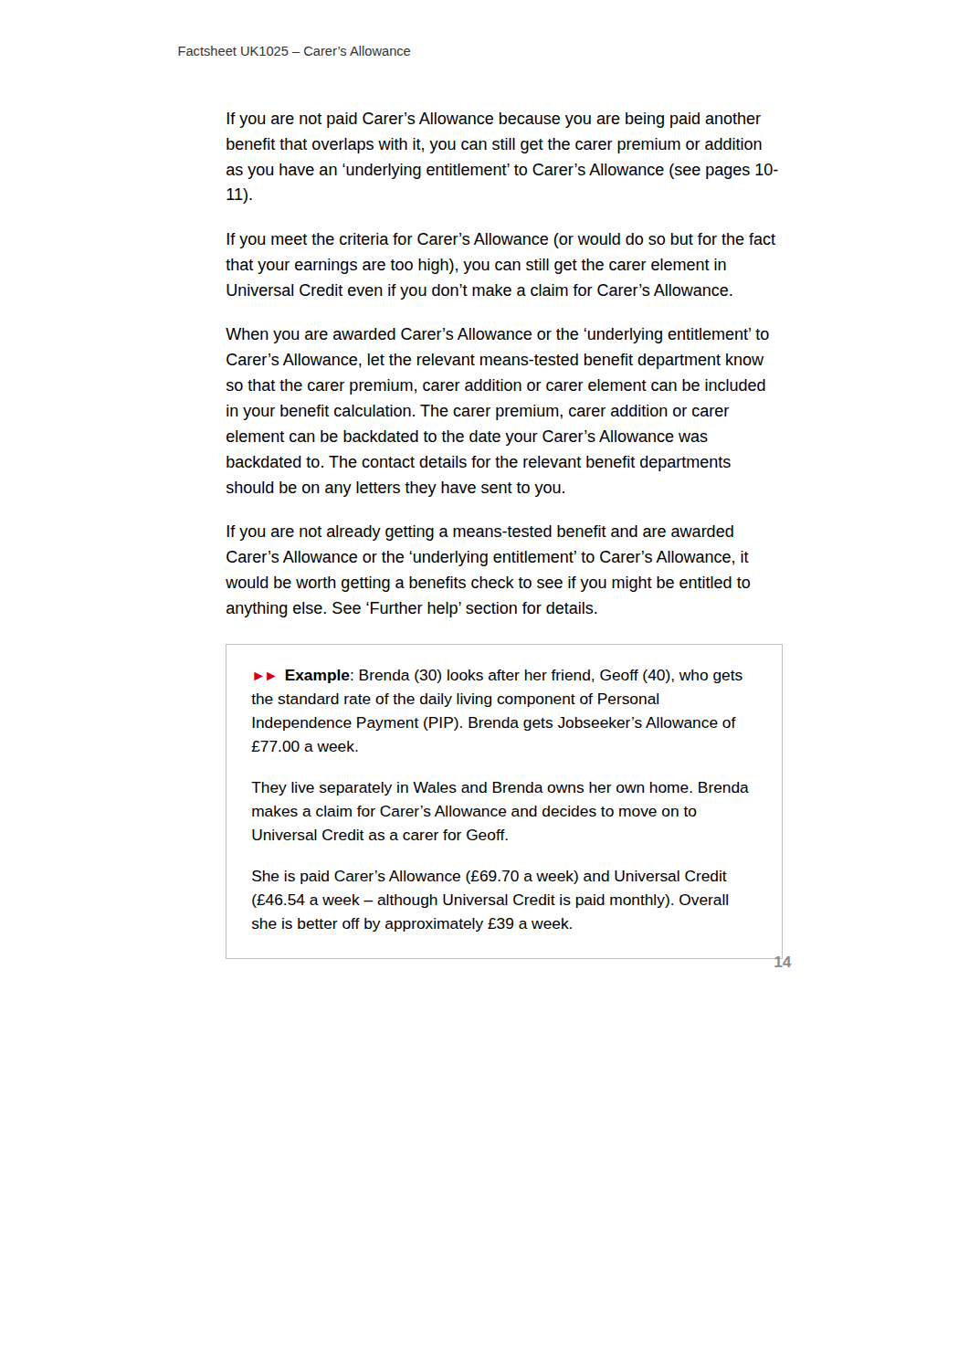Factsheet UK1025 – Carer’s Allowance
If you are not paid Carer’s Allowance because you are being paid another benefit that overlaps with it, you can still get the carer premium or addition as you have an ‘underlying entitlement’ to Carer’s Allowance (see pages 10-11).
If you meet the criteria for Carer’s Allowance (or would do so but for the fact that your earnings are too high), you can still get the carer element in Universal Credit even if you don’t make a claim for Carer’s Allowance.
When you are awarded Carer’s Allowance or the ‘underlying entitlement’ to Carer’s Allowance, let the relevant means-tested benefit department know so that the carer premium, carer addition or carer element can be included in your benefit calculation. The carer premium, carer addition or carer element can be backdated to the date your Carer’s Allowance was backdated to. The contact details for the relevant benefit departments should be on any letters they have sent to you.
If you are not already getting a means-tested benefit and are awarded Carer’s Allowance or the ‘underlying entitlement’ to Carer’s Allowance, it would be worth getting a benefits check to see if you might be entitled to anything else. See ‘Further help’ section for details.
►► Example: Brenda (30) looks after her friend, Geoff (40), who gets the standard rate of the daily living component of Personal Independence Payment (PIP). Brenda gets Jobseeker’s Allowance of £77.00 a week.
They live separately in Wales and Brenda owns her own home. Brenda makes a claim for Carer’s Allowance and decides to move on to Universal Credit as a carer for Geoff.
She is paid Carer’s Allowance (£69.70 a week) and Universal Credit (£46.54 a week – although Universal Credit is paid monthly). Overall she is better off by approximately £39 a week.
14